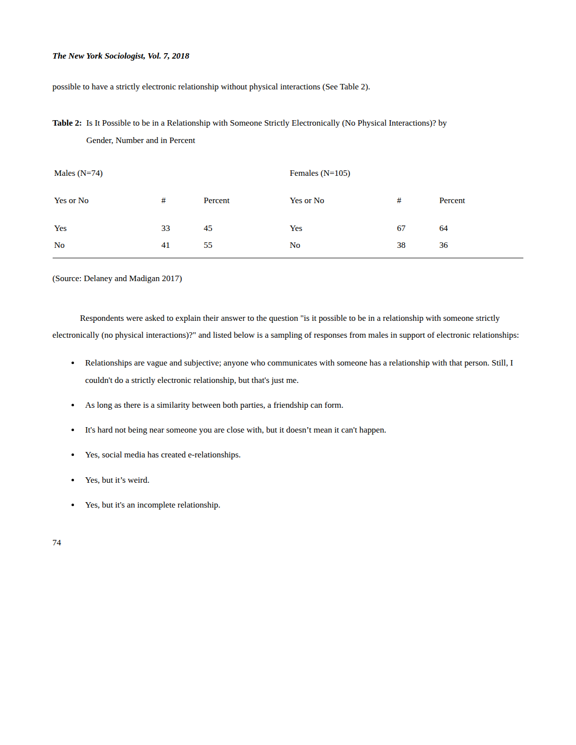The New York Sociologist, Vol. 7, 2018
possible to have a strictly electronic relationship without physical interactions (See Table 2).
Table 2: Is It Possible to be in a Relationship with Someone Strictly Electronically (No Physical Interactions)? by Gender, Number and in Percent
| Males (N=74) | Females (N=105) |
| Yes or No | # | Percent | Yes or No | # | Percent |
| Yes | 33 | 45 | Yes | 67 | 64 |
| No | 41 | 55 | No | 38 | 36 |
(Source: Delaney and Madigan 2017)
Respondents were asked to explain their answer to the question "is it possible to be in a relationship with someone strictly electronically (no physical interactions)?" and listed below is a sampling of responses from males in support of electronic relationships:
Relationships are vague and subjective; anyone who communicates with someone has a relationship with that person. Still, I couldn't do a strictly electronic relationship, but that's just me.
As long as there is a similarity between both parties, a friendship can form.
It's hard not being near someone you are close with, but it doesn’t mean it can't happen.
Yes, social media has created e-relationships.
Yes, but it’s weird.
Yes, but it's an incomplete relationship.
74